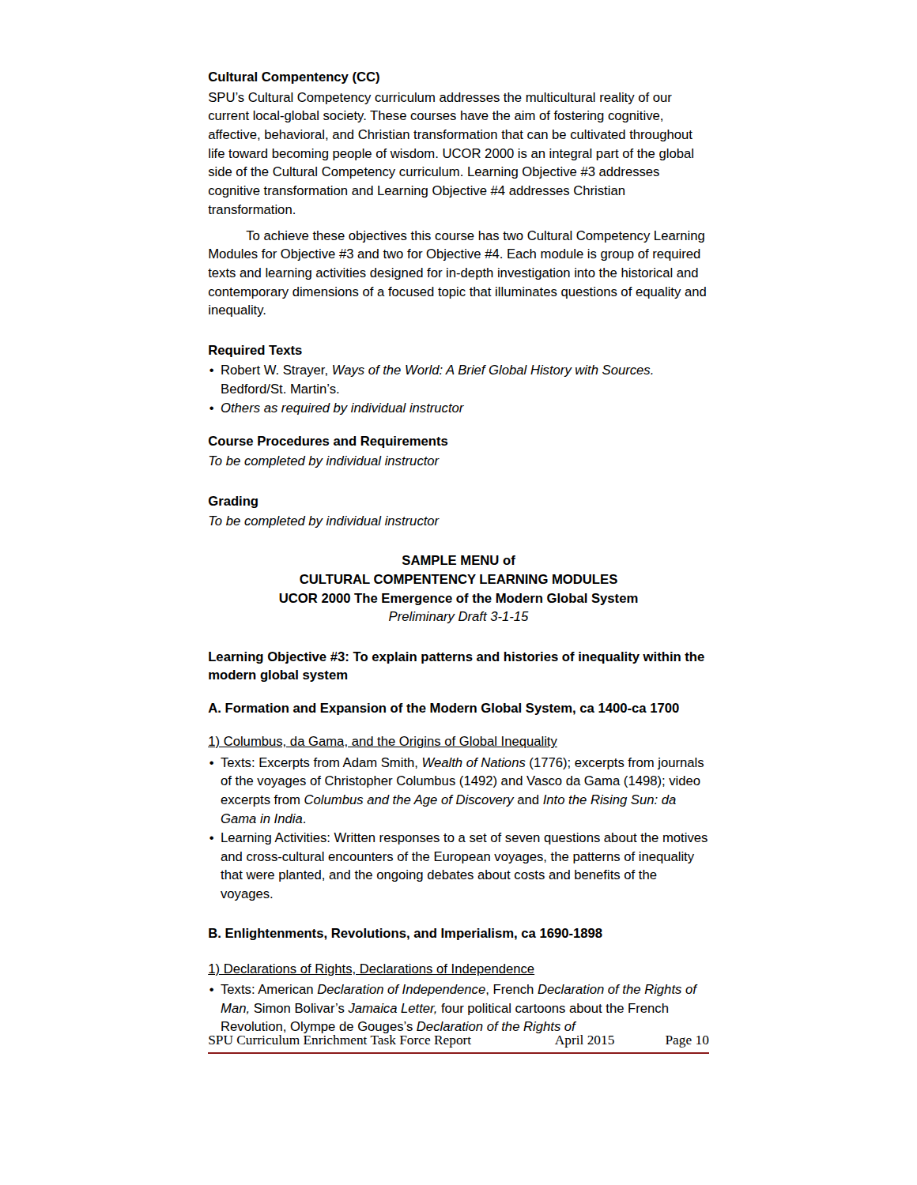Cultural Compentency (CC)
SPU’s Cultural Competency curriculum addresses the multicultural reality of our current local-global society. These courses have the aim of fostering cognitive, affective, behavioral, and Christian transformation that can be cultivated throughout life toward becoming people of wisdom. UCOR 2000 is an integral part of the global side of the Cultural Competency curriculum. Learning Objective #3 addresses cognitive transformation and Learning Objective #4 addresses Christian transformation.
To achieve these objectives this course has two Cultural Competency Learning Modules for Objective #3 and two for Objective #4. Each module is group of required texts and learning activities designed for in-depth investigation into the historical and contemporary dimensions of a focused topic that illuminates questions of equality and inequality.
Required Texts
Robert W. Strayer, Ways of the World: A Brief Global History with Sources. Bedford/St. Martin’s.
Others as required by individual instructor
Course Procedures and Requirements
To be completed by individual instructor
Grading
To be completed by individual instructor
SAMPLE MENU of
CULTURAL COMPENTENCY LEARNING MODULES
UCOR 2000 The Emergence of the Modern Global System
Preliminary Draft 3-1-15
Learning Objective #3: To explain patterns and histories of inequality within the modern global system
A. Formation and Expansion of the Modern Global System, ca 1400-ca 1700
1) Columbus, da Gama, and the Origins of Global Inequality
Texts: Excerpts from Adam Smith, Wealth of Nations (1776); excerpts from journals of the voyages of Christopher Columbus (1492) and Vasco da Gama (1498); video excerpts from Columbus and the Age of Discovery and Into the Rising Sun: da Gama in India.
Learning Activities: Written responses to a set of seven questions about the motives and cross-cultural encounters of the European voyages, the patterns of inequality that were planted, and the ongoing debates about costs and benefits of the voyages.
B. Enlightenments, Revolutions, and Imperialism, ca 1690-1898
1) Declarations of Rights, Declarations of Independence
Texts: American Declaration of Independence, French Declaration of the Rights of Man, Simon Bolivar’s Jamaica Letter, four political cartoons about the French Revolution, Olympe de Gouges’s Declaration of the Rights of
SPU Curriculum Enrichment Task Force Report April 2015 Page 10